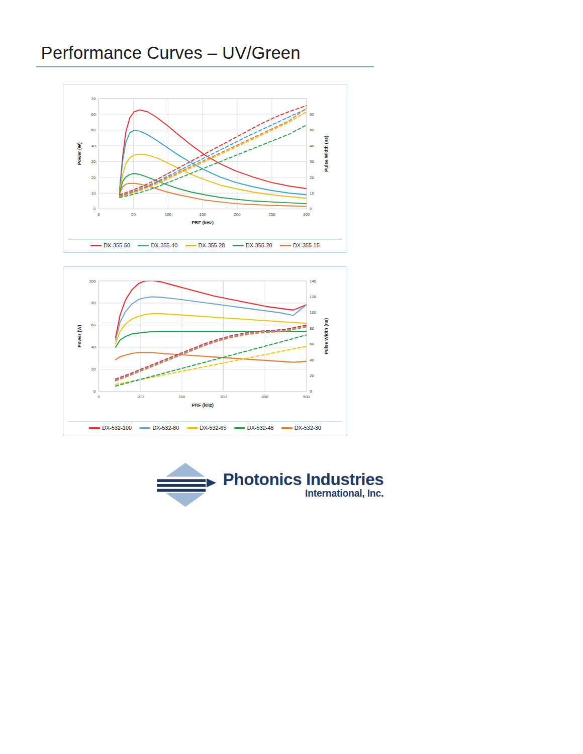Performance Curves – UV/Green
0 10 20 30 40 50 60 70 0 10 20 30 40 50 60 0 50 100 150 200 250 300 PRF (kHz) Power (W) Pulse Width (ns)
DX-355-50 DX-355-40 DX-355-28 DX-355-20 DX-355-15
0 20 40 60 80 100 0 20 40 60 80 100 120 140 0 100 200 300 400 500 PRF (kHz) Power (W) Pulse Width (ns)
DX-532-100 DX-532-80 DX-532-65 DX-532-48 DX-532-30
Photonics Industries
International, Inc.